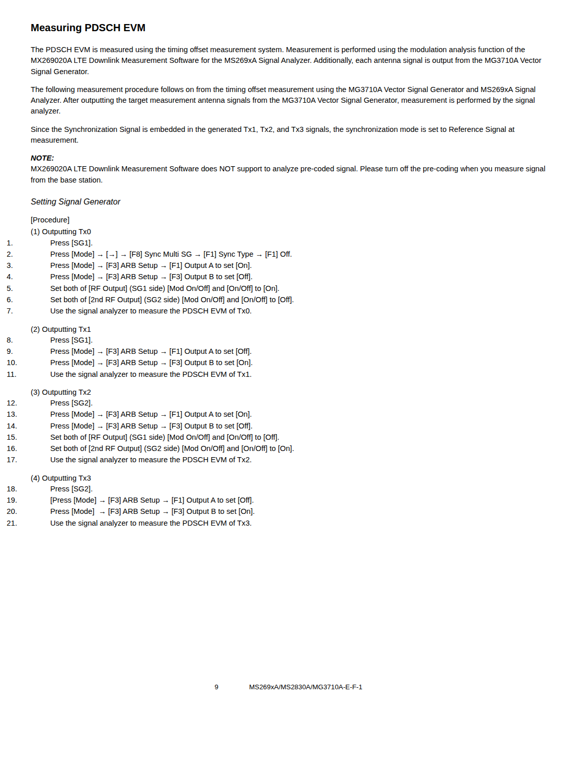Measuring PDSCH EVM
The PDSCH EVM is measured using the timing offset measurement system. Measurement is performed using the modulation analysis function of the MX269020A LTE Downlink Measurement Software for the MS269xA Signal Analyzer. Additionally, each antenna signal is output from the MG3710A Vector Signal Generator.
The following measurement procedure follows on from the timing offset measurement using the MG3710A Vector Signal Generator and MS269xA Signal Analyzer. After outputting the target measurement antenna signals from the MG3710A Vector Signal Generator, measurement is performed by the signal analyzer.
Since the Synchronization Signal is embedded in the generated Tx1, Tx2, and Tx3 signals, the synchronization mode is set to Reference Signal at measurement.
NOTE:
MX269020A LTE Downlink Measurement Software does NOT support to analyze pre-coded signal. Please turn off the pre-coding when you measure signal from the base station.
Setting Signal Generator
[Procedure]
(1) Outputting Tx0
1. Press [SG1].
2. Press [Mode] → [→] → [F8] Sync Multi SG → [F1] Sync Type → [F1] Off.
3. Press [Mode] → [F3] ARB Setup → [F1] Output A to set [On].
4. Press [Mode] → [F3] ARB Setup → [F3] Output B to set [Off].
5. Set both of [RF Output] (SG1 side) [Mod On/Off] and [On/Off] to [On].
6. Set both of [2nd RF Output] (SG2 side) [Mod On/Off] and [On/Off] to [Off].
7. Use the signal analyzer to measure the PDSCH EVM of Tx0.
(2) Outputting Tx1
8. Press [SG1].
9. Press [Mode] → [F3] ARB Setup → [F1] Output A to set [Off].
10. Press [Mode] → [F3] ARB Setup → [F3] Output B to set [On].
11. Use the signal analyzer to measure the PDSCH EVM of Tx1.
(3) Outputting Tx2
12. Press [SG2].
13. Press [Mode] → [F3] ARB Setup → [F1] Output A to set [On].
14. Press [Mode] → [F3] ARB Setup → [F3] Output B to set [Off].
15. Set both of [RF Output] (SG1 side) [Mod On/Off] and [On/Off] to [Off].
16. Set both of [2nd RF Output] (SG2 side) [Mod On/Off] and [On/Off] to [On].
17. Use the signal analyzer to measure the PDSCH EVM of Tx2.
(4) Outputting Tx3
18. Press [SG2].
19.[Press [Mode] → [F3] ARB Setup → [F1] Output A to set [Off].
20. Press [Mode] → [F3] ARB Setup → [F3] Output B to set [On].
21. Use the signal analyzer to measure the PDSCH EVM of Tx3.
9 MS269xA/MS2830A/MG3710A-E-F-1